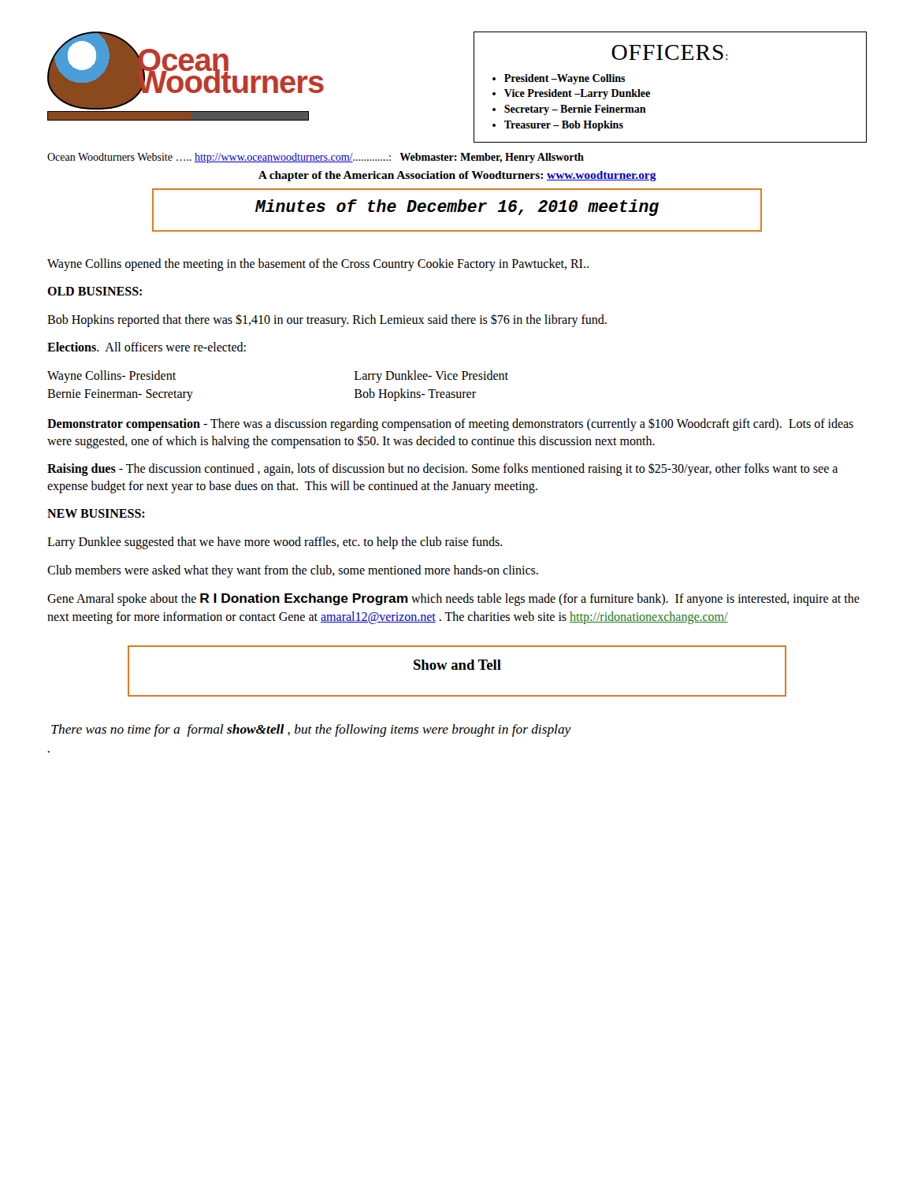| O cean Woodturners | OFFICERS : President –Wayne Collins Vice President –Larry Dunklee Secretary – Bernie Feinerman Treasurer – Bob Hopkins |
Ocean Woodturners Website ….. http://www.oceanwoodturners.com/.............: Webmaster: Member, Henry Allsworth
A chapter of the American Association of Woodturners: www.woodturner.org
Minutes of the December 16, 2010 meeting
Wayne Collins opened the meeting in the basement of the Cross Country Cookie Factory in Pawtucket, RI..
OLD BUSINESS:
Bob Hopkins reported that there was $1,410 in our treasury. Rich Lemieux said there is $76 in the library fund.
Elections. All officers were re-elected:
| Wayne Collins- President | Larry Dunklee- Vice President |
| Bernie Feinerman- Secretary | Bob Hopkins- Treasurer |
Demonstrator compensation - There was a discussion regarding compensation of meeting demonstrators (currently a $100 Woodcraft gift card). Lots of ideas were suggested, one of which is halving the compensation to $50. It was decided to continue this discussion next month.
Raising dues - The discussion continued , again, lots of discussion but no decision. Some folks mentioned raising it to $25-30/year, other folks want to see a expense budget for next year to base dues on that. This will be continued at the January meeting.
NEW BUSINESS:
Larry Dunklee suggested that we have more wood raffles, etc. to help the club raise funds.
Club members were asked what they want from the club, some mentioned more hands-on clinics.
Gene Amaral spoke about the R I Donation Exchange Program which needs table legs made (for a furniture bank). If anyone is interested, inquire at the next meeting for more information or contact Gene at amaral12@verizon.net . The charities web site is http://ridonationexchange.com/
Show and Tell
There was no time for a formal show&tell , but the following items were brought in for display
.